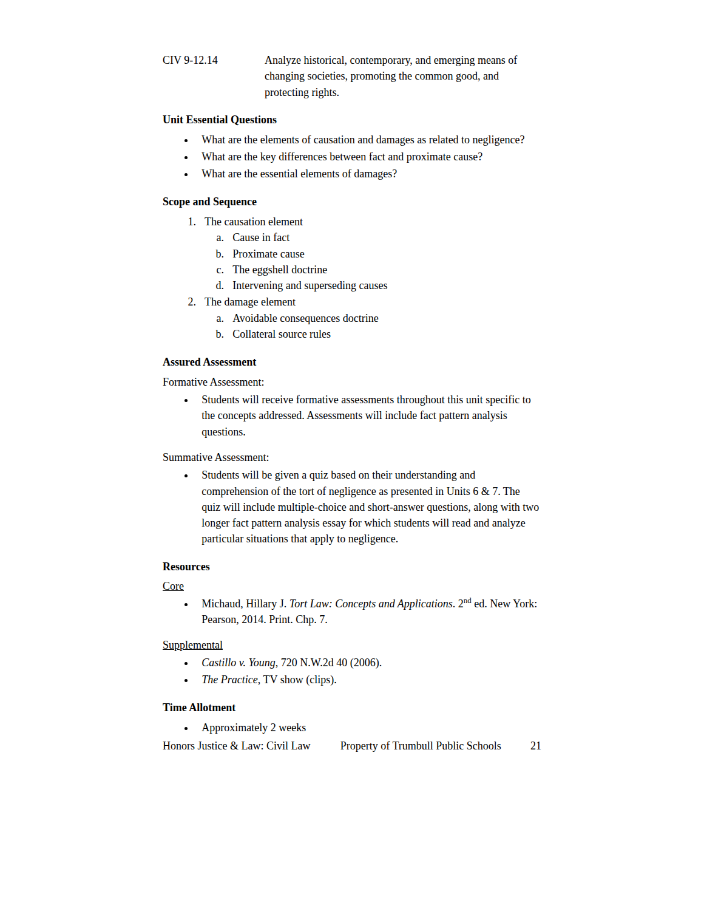CIV 9-12.14
Analyze historical, contemporary, and emerging means of changing societies, promoting the common good, and protecting rights.
Unit Essential Questions
What are the elements of causation and damages as related to negligence?
What are the key differences between fact and proximate cause?
What are the essential elements of damages?
Scope and Sequence
The causation element
Cause in fact
Proximate cause
The eggshell doctrine
Intervening and superseding causes
The damage element
Avoidable consequences doctrine
Collateral source rules
Assured Assessment
Formative Assessment:
Students will receive formative assessments throughout this unit specific to the concepts addressed. Assessments will include fact pattern analysis questions.
Summative Assessment:
Students will be given a quiz based on their understanding and comprehension of the tort of negligence as presented in Units 6 & 7. The quiz will include multiple-choice and short-answer questions, along with two longer fact pattern analysis essay for which students will read and analyze particular situations that apply to negligence.
Resources
Core
Michaud, Hillary J. Tort Law: Concepts and Applications. 2nd ed. New York: Pearson, 2014. Print. Chp. 7.
Supplemental
Castillo v. Young, 720 N.W.2d 40 (2006).
The Practice, TV show (clips).
Time Allotment
Approximately 2 weeks
Honors Justice & Law: Civil Law
Property of Trumbull Public Schools
21